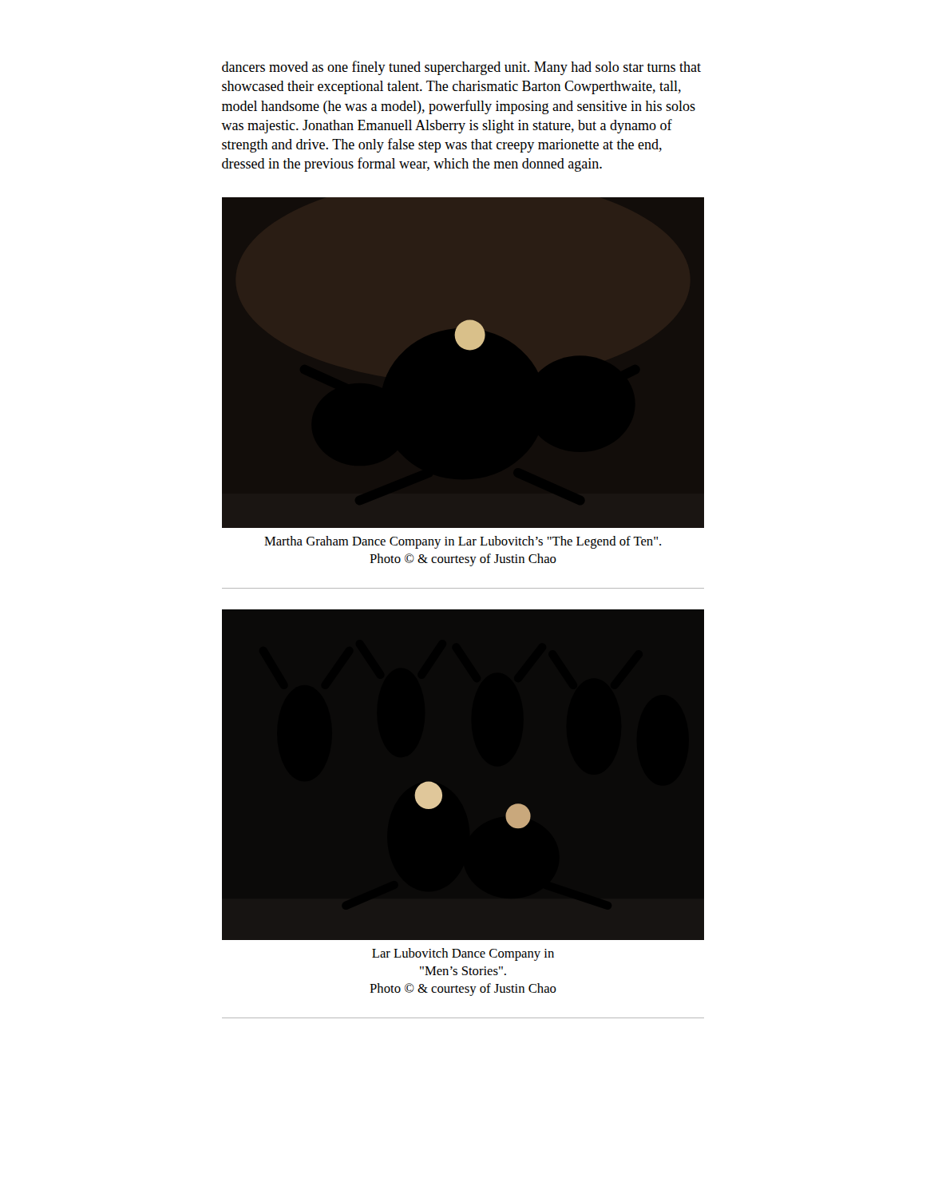dancers moved as one finely tuned supercharged unit. Many had solo star turns that showcased their exceptional talent. The charismatic Barton Cowperthwaite, tall, model handsome (he was a model), powerfully imposing and sensitive in his solos was majestic. Jonathan Emanuell Alsberry is slight in stature, but a dynamo of strength and drive. The only false step was that creepy marionette at the end, dressed in the previous formal wear, which the men donned again.
Martha Graham Dance Company in Lar Lubovitch’s "The Legend of Ten".
Photo © & courtesy of Justin Chao
Lar Lubovitch Dance Company in
"Men’s Stories".
Photo © & courtesy of Justin Chao